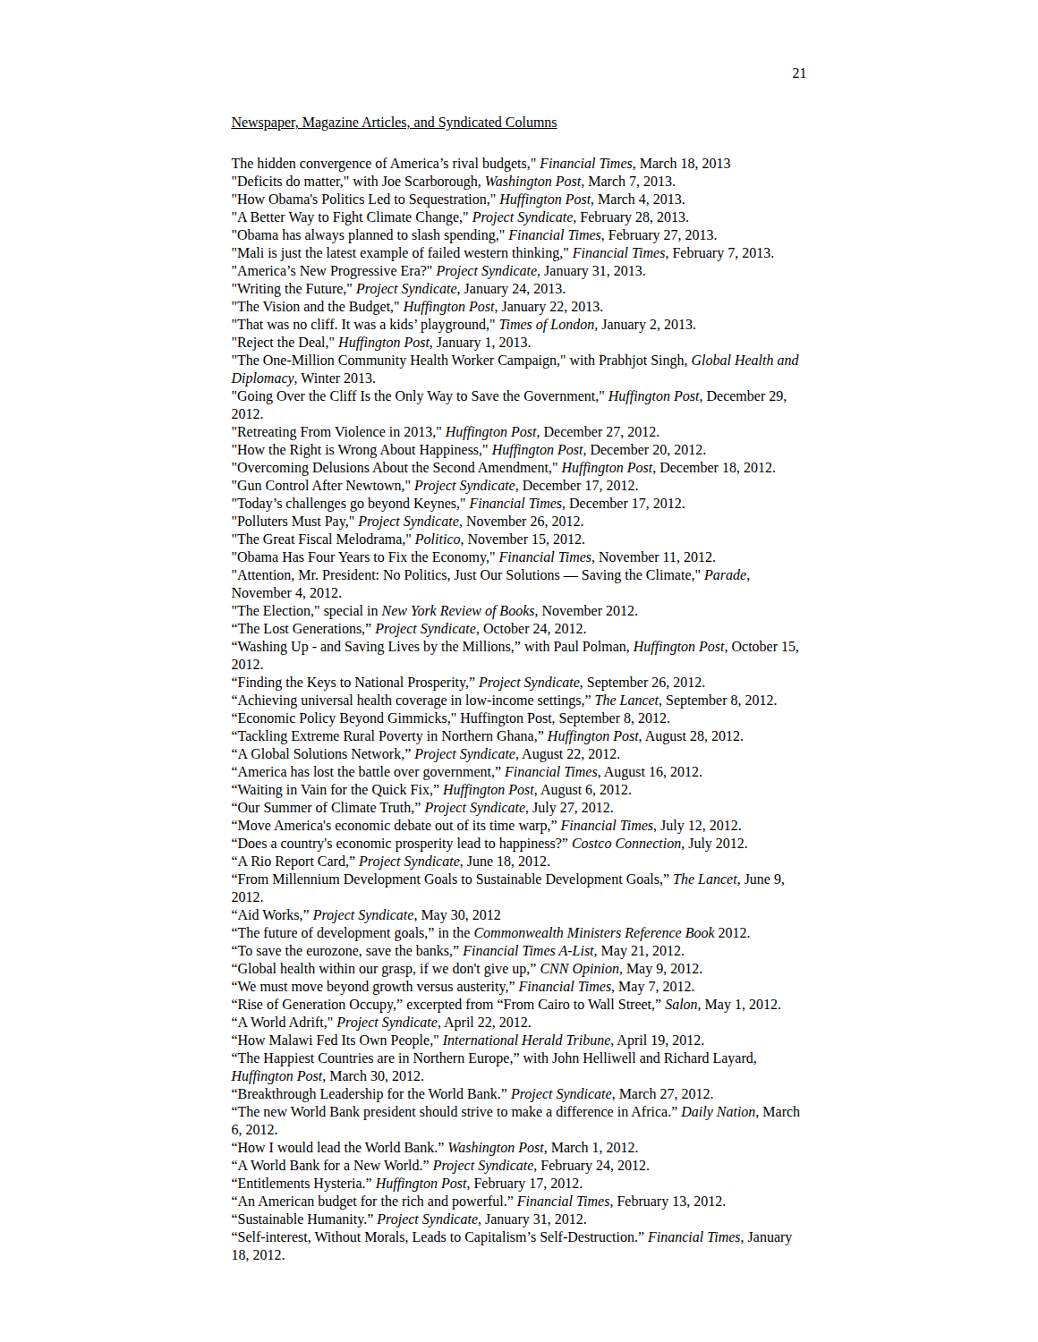21
Newspaper, Magazine Articles, and Syndicated Columns
The hidden convergence of America’s rival budgets," Financial Times, March 18, 2013
"Deficits do matter," with Joe Scarborough, Washington Post, March 7, 2013.
"How Obama's Politics Led to Sequestration," Huffington Post, March 4, 2013.
"A Better Way to Fight Climate Change," Project Syndicate, February 28, 2013.
"Obama has always planned to slash spending," Financial Times, February 27, 2013.
"Mali is just the latest example of failed western thinking," Financial Times, February 7, 2013.
"America’s New Progressive Era?" Project Syndicate, January 31, 2013.
"Writing the Future," Project Syndicate, January 24, 2013.
"The Vision and the Budget," Huffington Post, January 22, 2013.
"That was no cliff. It was a kids’ playground," Times of London, January 2, 2013.
"Reject the Deal," Huffington Post, January 1, 2013.
"The One-Million Community Health Worker Campaign," with Prabhjot Singh, Global Health and Diplomacy, Winter 2013.
"Going Over the Cliff Is the Only Way to Save the Government," Huffington Post, December 29, 2012.
"Retreating From Violence in 2013," Huffington Post, December 27, 2012.
"How the Right is Wrong About Happiness," Huffington Post, December 20, 2012.
"Overcoming Delusions About the Second Amendment," Huffington Post, December 18, 2012.
"Gun Control After Newtown," Project Syndicate, December 17, 2012.
"Today’s challenges go beyond Keynes," Financial Times, December 17, 2012.
"Polluters Must Pay," Project Syndicate, November 26, 2012.
"The Great Fiscal Melodrama," Politico, November 15, 2012.
"Obama Has Four Years to Fix the Economy," Financial Times, November 11, 2012.
"Attention, Mr. President: No Politics, Just Our Solutions — Saving the Climate," Parade, November 4, 2012.
"The Election," special in New York Review of Books, November 2012.
“The Lost Generations,” Project Syndicate, October 24, 2012.
“Washing Up - and Saving Lives by the Millions,” with Paul Polman, Huffington Post, October 15, 2012.
“Finding the Keys to National Prosperity,” Project Syndicate, September 26, 2012.
“Achieving universal health coverage in low-income settings,” The Lancet, September 8, 2012.
“Economic Policy Beyond Gimmicks," Huffington Post, September 8, 2012.
“Tackling Extreme Rural Poverty in Northern Ghana,” Huffington Post, August 28, 2012.
“A Global Solutions Network,” Project Syndicate, August 22, 2012.
“America has lost the battle over government,” Financial Times, August 16, 2012.
“Waiting in Vain for the Quick Fix,” Huffington Post, August 6, 2012.
“Our Summer of Climate Truth,” Project Syndicate, July 27, 2012.
“Move America's economic debate out of its time warp,” Financial Times, July 12, 2012.
“Does a country's economic prosperity lead to happiness?” Costco Connection, July 2012.
“A Rio Report Card,” Project Syndicate, June 18, 2012.
“From Millennium Development Goals to Sustainable Development Goals,” The Lancet, June 9, 2012.
“Aid Works,” Project Syndicate, May 30, 2012
“The future of development goals,” in the Commonwealth Ministers Reference Book 2012.
“To save the eurozone, save the banks,” Financial Times A-List, May 21, 2012.
“Global health within our grasp, if we don't give up,” CNN Opinion, May 9, 2012.
“We must move beyond growth versus austerity,” Financial Times, May 7, 2012.
“Rise of Generation Occupy,” excerpted from “From Cairo to Wall Street,” Salon, May 1, 2012.
“A World Adrift," Project Syndicate, April 22, 2012.
“How Malawi Fed Its Own People," International Herald Tribune, April 19, 2012.
“The Happiest Countries are in Northern Europe,” with John Helliwell and Richard Layard, Huffington Post, March 30, 2012.
“Breakthrough Leadership for the World Bank.” Project Syndicate, March 27, 2012.
“The new World Bank president should strive to make a difference in Africa.” Daily Nation, March 6, 2012.
“How I would lead the World Bank.” Washington Post, March 1, 2012.
“A World Bank for a New World.” Project Syndicate, February 24, 2012.
“Entitlements Hysteria.” Huffington Post, February 17, 2012.
“An American budget for the rich and powerful.” Financial Times, February 13, 2012.
“Sustainable Humanity.” Project Syndicate, January 31, 2012.
“Self-interest, Without Morals, Leads to Capitalism’s Self-Destruction.” Financial Times, January 18, 2012.